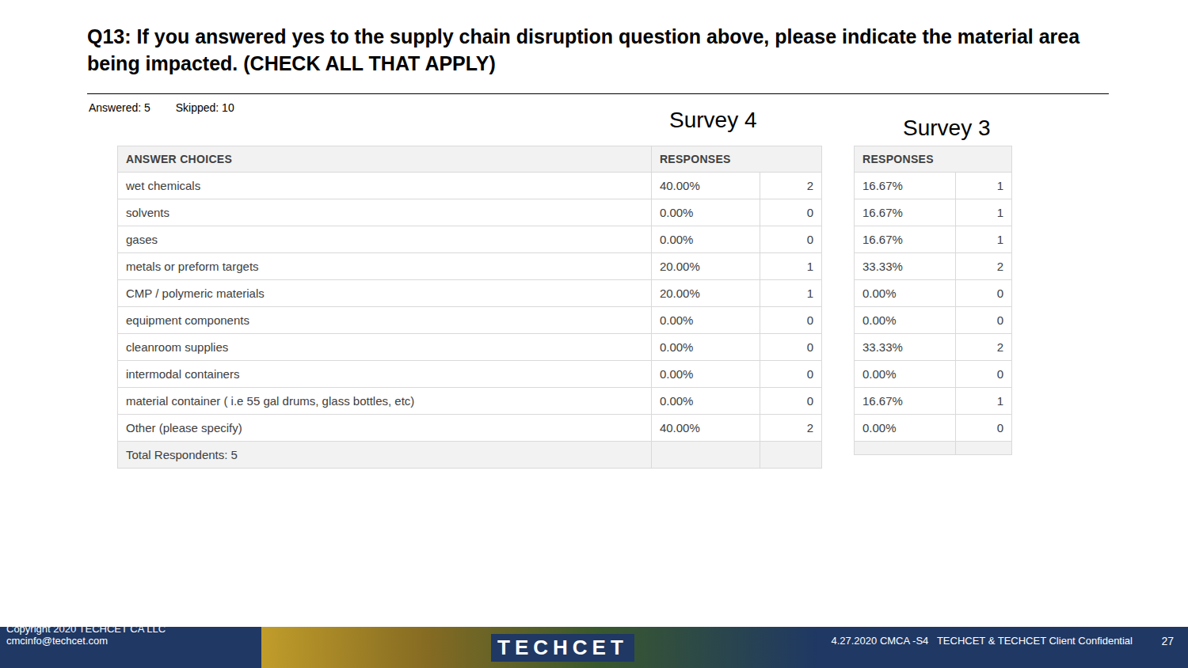Q13: If you answered yes to the supply chain disruption question above, please indicate the material area being impacted. (CHECK ALL THAT APPLY)
Answered: 5 Skipped: 10
Survey 4
Survey 3
| ANSWER CHOICES | RESPONSES |
| --- | --- |
| wet chemicals | 40.00% | 2 |
| solvents | 0.00% | 0 |
| gases | 0.00% | 0 |
| metals or preform targets | 20.00% | 1 |
| CMP / polymeric materials | 20.00% | 1 |
| equipment components | 0.00% | 0 |
| cleanroom supplies | 0.00% | 0 |
| intermodal containers | 0.00% | 0 |
| material container ( i.e 55 gal drums, glass bottles, etc) | 0.00% | 0 |
| Other (please specify) | 40.00% | 2 |
| Total Respondents: 5 | | |
| RESPONSES |
| --- |
| 16.67% | 1 |
| 16.67% | 1 |
| 16.67% | 1 |
| 33.33% | 2 |
| 0.00% | 0 |
| 0.00% | 0 |
| 33.33% | 2 |
| 0.00% | 0 |
| 16.67% | 1 |
| 0.00% | 0 |
Copyright 2020 TECHCET CA LLC cmcinfo@techcet.com
TECHCET
4.27.2020 CMCA -S4 TECHCET & TECHCET Client Confidential
27